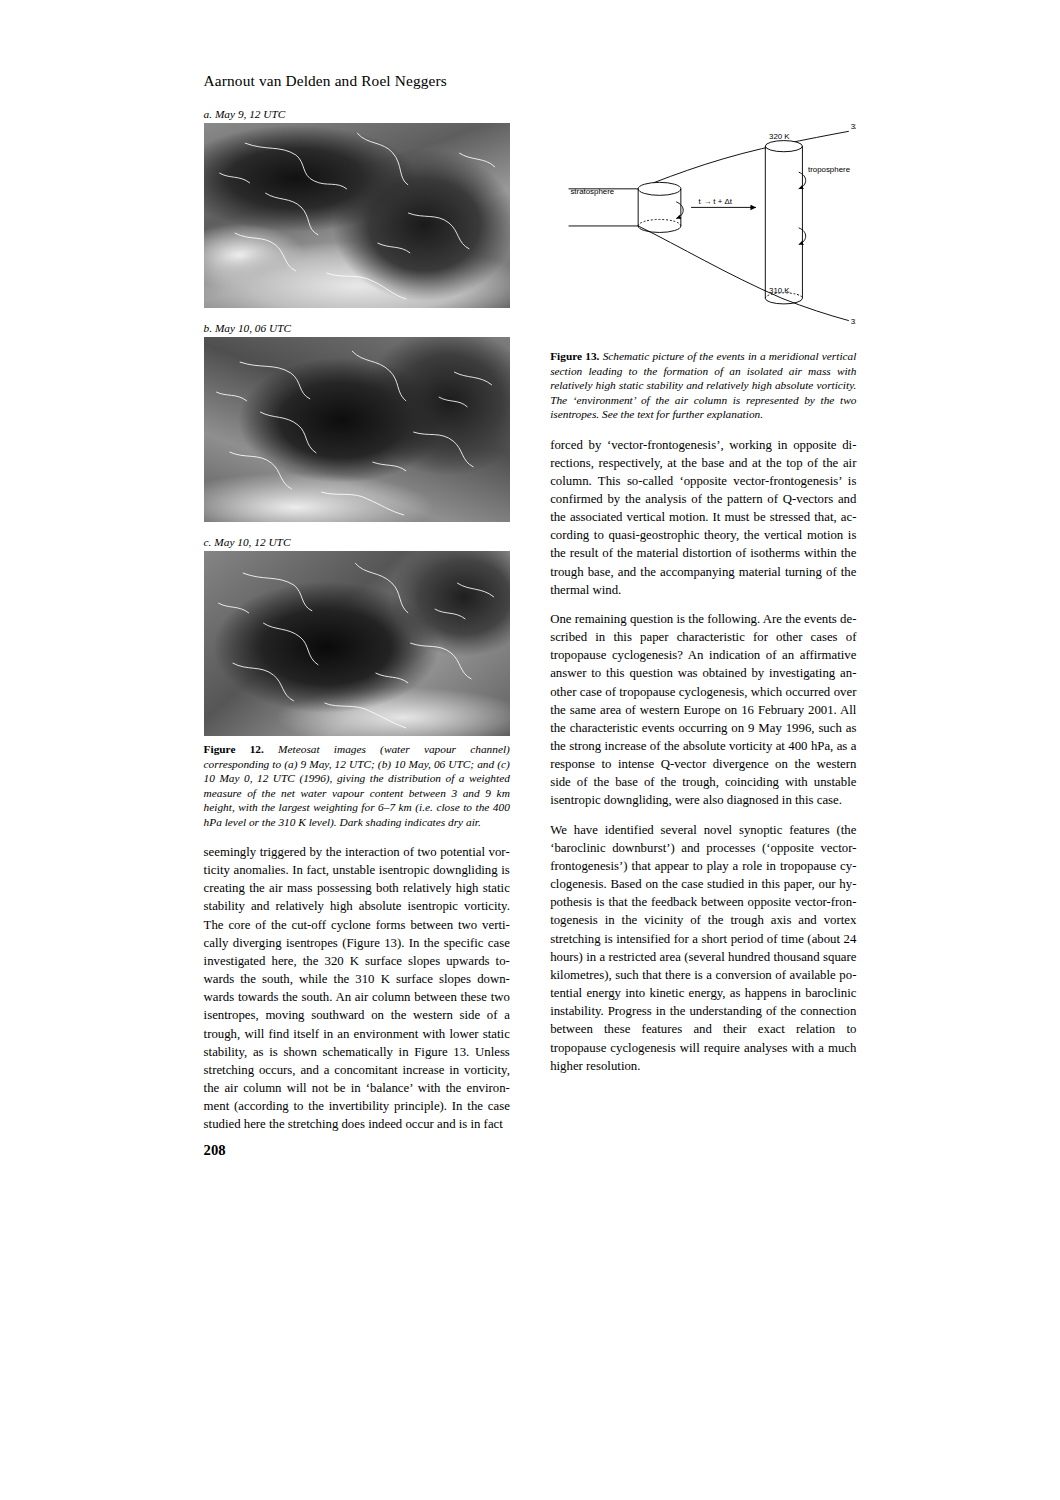Aarnout van Delden and Roel Neggers
a. May 9, 12 UTC
b. May 10, 06 UTC
c. May 10, 12 UTC
Figure 12. Meteosat images (water vapour channel) corresponding to (a) 9 May, 12 UTC; (b) 10 May, 06 UTC; and (c) 10 May 0, 12 UTC (1996), giving the distribution of a weighted measure of the net water vapour content between 3 and 9 km height, with the largest weighting for 6–7 km (i.e. close to the 400 hPa level or the 310 K level). Dark shading indicates dry air.
seemingly triggered by the interaction of two potential vorticity anomalies. In fact, unstable isentropic downgliding is creating the air mass possessing both relatively high static stability and relatively high absolute isentropic vorticity. The core of the cut-off cyclone forms between two vertically diverging isentropes (Figure 13). In the specific case investigated here, the 320 K surface slopes upwards towards the south, while the 310 K surface slopes downwards towards the south. An air column between these two isentropes, moving southward on the western side of a trough, will find itself in an environment with lower static stability, as is shown schematically in Figure 13. Unless stretching occurs, and a concomitant increase in vorticity, the air column will not be in ‘balance’ with the environment (according to the invertibility principle). In the case studied here the stretching does indeed occur and is in fact
320 K 310 K stratosphere troposphere 320 K 310 K t → t + Δt
Figure 13. Schematic picture of the events in a meridional vertical section leading to the formation of an isolated air mass with relatively high static stability and relatively high absolute vorticity. The ‘environment’ of the air column is represented by the two isentropes. See the text for further explanation.
forced by ‘vector-frontogenesis’, working in opposite directions, respectively, at the base and at the top of the air column. This so-called ‘opposite vector-frontogenesis’ is confirmed by the analysis of the pattern of Q-vectors and the associated vertical motion. It must be stressed that, according to quasi-geostrophic theory, the vertical motion is the result of the material distortion of isotherms within the trough base, and the accompanying material turning of the thermal wind.
One remaining question is the following. Are the events described in this paper characteristic for other cases of tropopause cyclogenesis? An indication of an affirmative answer to this question was obtained by investigating another case of tropopause cyclogenesis, which occurred over the same area of western Europe on 16 February 2001. All the characteristic events occurring on 9 May 1996, such as the strong increase of the absolute vorticity at 400 hPa, as a response to intense Q-vector divergence on the western side of the base of the trough, coinciding with unstable isentropic downgliding, were also diagnosed in this case.
We have identified several novel synoptic features (the ‘baroclinic downburst’) and processes (‘opposite vector-frontogenesis’) that appear to play a role in tropopause cyclogenesis. Based on the case studied in this paper, our hypothesis is that the feedback between opposite vector-frontogenesis in the vicinity of the trough axis and vortex stretching is intensified for a short period of time (about 24 hours) in a restricted area (several hundred thousand square kilometres), such that there is a conversion of available potential energy into kinetic energy, as happens in baroclinic instability. Progress in the understanding of the connection between these features and their exact relation to tropopause cyclogenesis will require analyses with a much higher resolution.
208